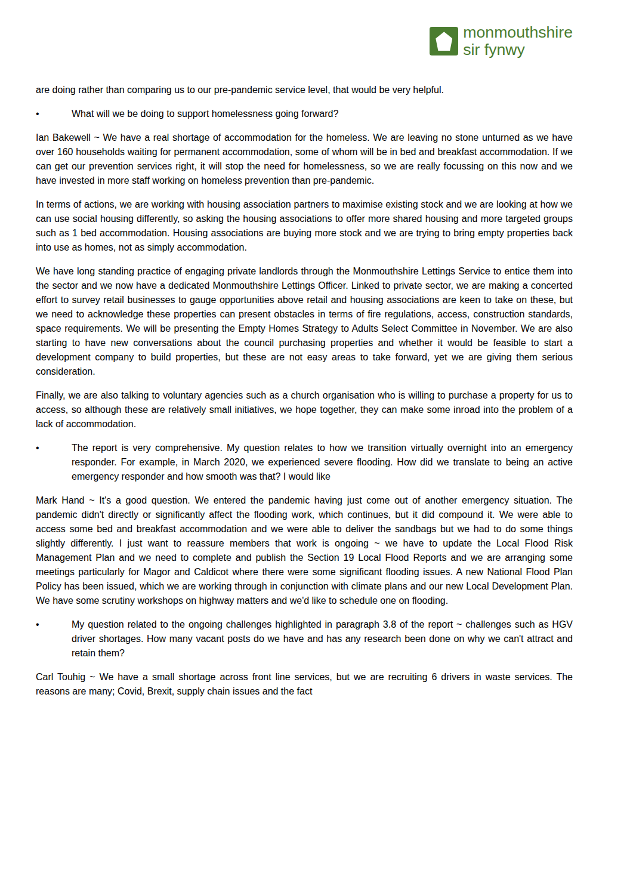monmouthshire
sir fynwy
are doing rather than comparing us to our pre-pandemic service level, that would be very helpful.
What will we be doing to support homelessness going forward?
Ian Bakewell ~ We have a real shortage of accommodation for the homeless. We are leaving no stone unturned as we have over 160 households waiting for permanent accommodation, some of whom will be in bed and breakfast accommodation. If we can get our prevention services right, it will stop the need for homelessness, so we are really focussing on this now and we have invested in more staff working on homeless prevention than pre-pandemic.
In terms of actions, we are working with housing association partners to maximise existing stock and we are looking at how we can use social housing differently, so asking the housing associations to offer more shared housing and more targeted groups such as 1 bed accommodation. Housing associations are buying more stock and we are trying to bring empty properties back into use as homes, not as simply accommodation.
We have long standing practice of engaging private landlords through the Monmouthshire Lettings Service to entice them into the sector and we now have a dedicated Monmouthshire Lettings Officer. Linked to private sector, we are making a concerted effort to survey retail businesses to gauge opportunities above retail and housing associations are keen to take on these, but we need to acknowledge these properties can present obstacles in terms of fire regulations, access, construction standards, space requirements. We will be presenting the Empty Homes Strategy to Adults Select Committee in November. We are also starting to have new conversations about the council purchasing properties and whether it would be feasible to start a development company to build properties, but these are not easy areas to take forward, yet we are giving them serious consideration.
Finally, we are also talking to voluntary agencies such as a church organisation who is willing to purchase a property for us to access, so although these are relatively small initiatives, we hope together, they can make some inroad into the problem of a lack of accommodation.
The report is very comprehensive. My question relates to how we transition virtually overnight into an emergency responder. For example, in March 2020, we experienced severe flooding. How did we translate to being an active emergency responder and how smooth was that? I would like
Mark Hand ~ It's a good question. We entered the pandemic having just come out of another emergency situation. The pandemic didn't directly or significantly affect the flooding work, which continues, but it did compound it. We were able to access some bed and breakfast accommodation and we were able to deliver the sandbags but we had to do some things slightly differently. I just want to reassure members that work is ongoing ~ we have to update the Local Flood Risk Management Plan and we need to complete and publish the Section 19 Local Flood Reports and we are arranging some meetings particularly for Magor and Caldicot where there were some significant flooding issues. A new National Flood Plan Policy has been issued, which we are working through in conjunction with climate plans and our new Local Development Plan. We have some scrutiny workshops on highway matters and we'd like to schedule one on flooding.
My question related to the ongoing challenges highlighted in paragraph 3.8 of the report ~ challenges such as HGV driver shortages. How many vacant posts do we have and has any research been done on why we can't attract and retain them?
Carl Touhig ~ We have a small shortage across front line services, but we are recruiting 6 drivers in waste services. The reasons are many; Covid, Brexit, supply chain issues and the fact